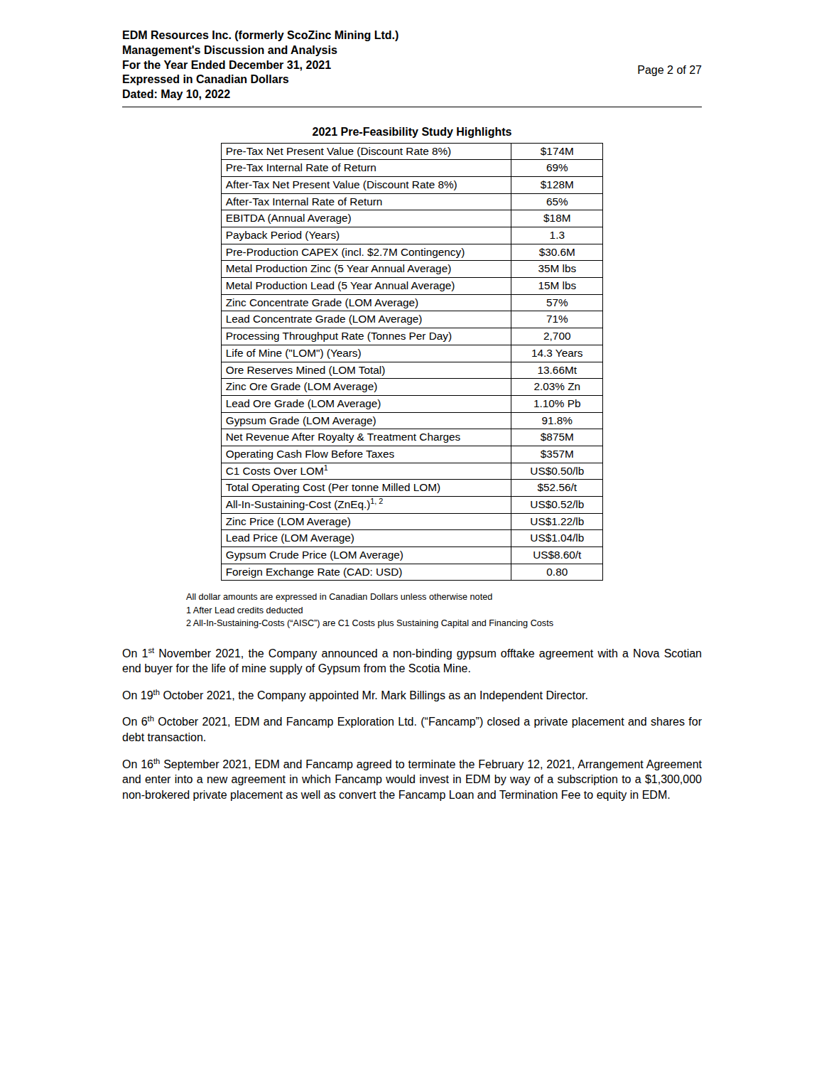EDM Resources Inc. (formerly ScoZinc Mining Ltd.)
Management's Discussion and Analysis
For the Year Ended December 31, 2021
Expressed in Canadian Dollars
Dated: May 10, 2022
Page 2 of 27
2021 Pre-Feasibility Study Highlights
| Pre-Tax Net Present Value (Discount Rate 8%) | $174M |
| Pre-Tax Internal Rate of Return | 69% |
| After-Tax Net Present Value (Discount Rate 8%) | $128M |
| After-Tax Internal Rate of Return | 65% |
| EBITDA (Annual Average) | $18M |
| Payback Period (Years) | 1.3 |
| Pre-Production CAPEX (incl. $2.7M Contingency) | $30.6M |
| Metal Production Zinc (5 Year Annual Average) | 35M lbs |
| Metal Production Lead (5 Year Annual Average) | 15M lbs |
| Zinc Concentrate Grade (LOM Average) | 57% |
| Lead Concentrate Grade (LOM Average) | 71% |
| Processing Throughput Rate (Tonnes Per Day) | 2,700 |
| Life of Mine ("LOM") (Years) | 14.3 Years |
| Ore Reserves Mined (LOM Total) | 13.66Mt |
| Zinc Ore Grade (LOM Average) | 2.03% Zn |
| Lead Ore Grade (LOM Average) | 1.10% Pb |
| Gypsum Grade (LOM Average) | 91.8% |
| Net Revenue After Royalty & Treatment Charges | $875M |
| Operating Cash Flow Before Taxes | $357M |
| C1 Costs Over LOM 1 | US$0.50/lb |
| Total Operating Cost (Per tonne Milled LOM) | $52.56/t |
| All-In-Sustaining-Cost (ZnEq.) 1, 2 | US$0.52/lb |
| Zinc Price (LOM Average) | US$1.22/lb |
| Lead Price (LOM Average) | US$1.04/lb |
| Gypsum Crude Price (LOM Average) | US$8.60/t |
| Foreign Exchange Rate (CAD: USD) | 0.80 |
All dollar amounts are expressed in Canadian Dollars unless otherwise noted
1 After Lead credits deducted
2 All-In-Sustaining-Costs (“AISC”) are C1 Costs plus Sustaining Capital and Financing Costs
On 1st November 2021, the Company announced a non-binding gypsum offtake agreement with a Nova Scotian end buyer for the life of mine supply of Gypsum from the Scotia Mine.
On 19th October 2021, the Company appointed Mr. Mark Billings as an Independent Director.
On 6th October 2021, EDM and Fancamp Exploration Ltd. (“Fancamp”) closed a private placement and shares for debt transaction.
On 16th September 2021, EDM and Fancamp agreed to terminate the February 12, 2021, Arrangement Agreement and enter into a new agreement in which Fancamp would invest in EDM by way of a subscription to a $1,300,000 non-brokered private placement as well as convert the Fancamp Loan and Termination Fee to equity in EDM.